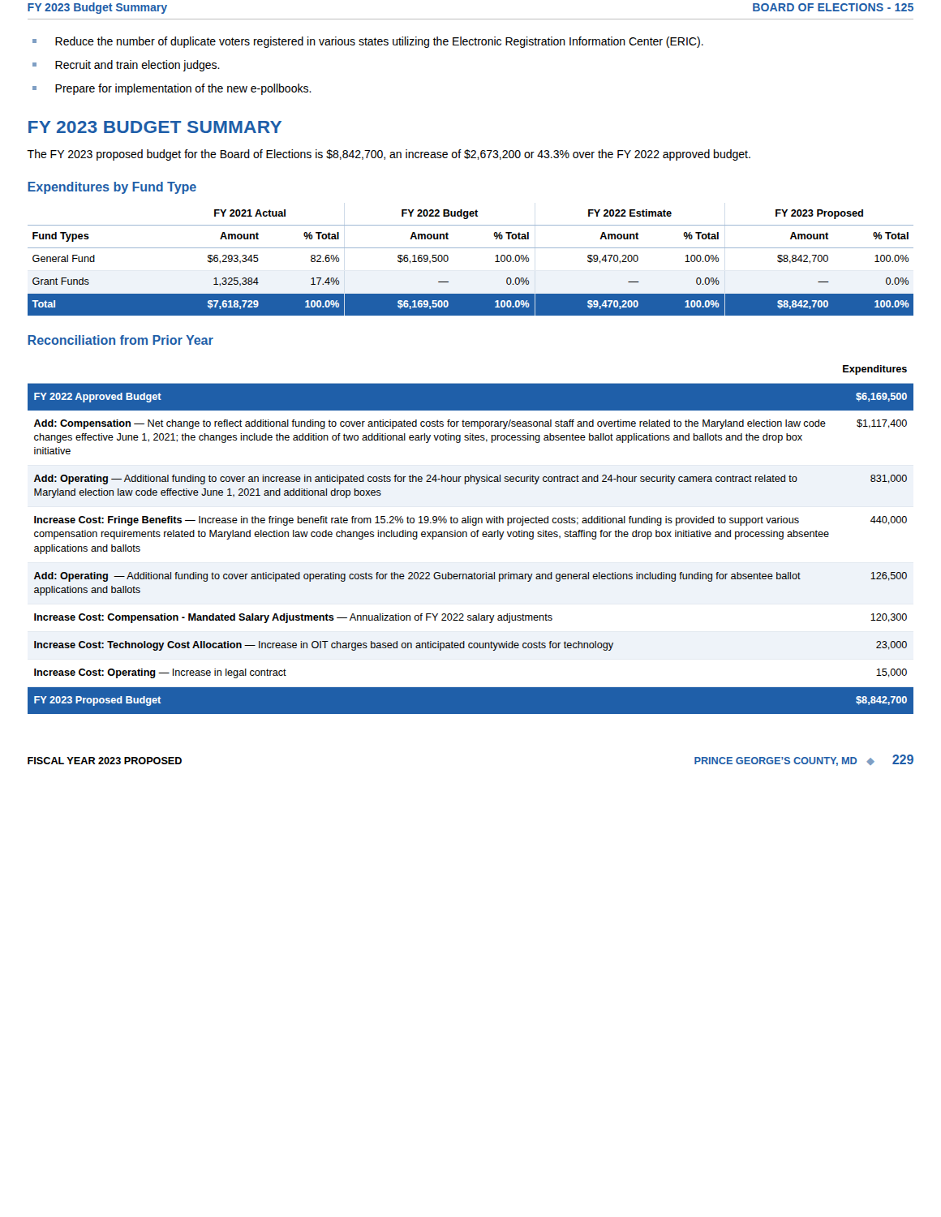FY 2023 Budget Summary
BOARD OF ELECTIONS - 125
Reduce the number of duplicate voters registered in various states utilizing the Electronic Registration Information Center (ERIC).
Recruit and train election judges.
Prepare for implementation of the new e-pollbooks.
FY 2023 BUDGET SUMMARY
The FY 2023 proposed budget for the Board of Elections is $8,842,700, an increase of $2,673,200 or 43.3% over the FY 2022 approved budget.
Expenditures by Fund Type
| | FY 2021 Actual | FY 2022 Budget | FY 2022 Estimate | FY 2023 Proposed |
| --- | --- | --- | --- | --- |
| Fund Types | Amount | % Total | Amount | % Total | Amount | % Total | Amount | % Total |
| General Fund | $6,293,345 | 82.6% | $6,169,500 | 100.0% | $9,470,200 | 100.0% | $8,842,700 | 100.0% |
| Grant Funds | 1,325,384 | 17.4% | — | 0.0% | — | 0.0% | — | 0.0% |
| Total | $7,618,729 | 100.0% | $6,169,500 | 100.0% | $9,470,200 | 100.0% | $8,842,700 | 100.0% |
Reconciliation from Prior Year
| | Expenditures |
| --- | --- |
| FY 2022 Approved Budget | $6,169,500 |
| Add: Compensation — Net change to reflect additional funding to cover anticipated costs for temporary/seasonal staff and overtime related to the Maryland election law code changes effective June 1, 2021; the changes include the addition of two additional early voting sites, processing absentee ballot applications and ballots and the drop box initiative | $1,117,400 |
| Add: Operating — Additional funding to cover an increase in anticipated costs for the 24-hour physical security contract and 24-hour security camera contract related to Maryland election law code effective June 1, 2021 and additional drop boxes | 831,000 |
| Increase Cost: Fringe Benefits — Increase in the fringe benefit rate from 15.2% to 19.9% to align with projected costs; additional funding is provided to support various compensation requirements related to Maryland election law code changes including expansion of early voting sites, staffing for the drop box initiative and processing absentee applications and ballots | 440,000 |
| Add: Operating — Additional funding to cover anticipated operating costs for the 2022 Gubernatorial primary and general elections including funding for absentee ballot applications and ballots | 126,500 |
| Increase Cost: Compensation - Mandated Salary Adjustments — Annualization of FY 2022 salary adjustments | 120,300 |
| Increase Cost: Technology Cost Allocation — Increase in OIT charges based on anticipated countywide costs for technology | 23,000 |
| Increase Cost: Operating — Increase in legal contract | 15,000 |
| FY 2023 Proposed Budget | $8,842,700 |
FISCAL YEAR 2023 PROPOSED
PRINCE GEORGE’S COUNTY, MD ◆ 229